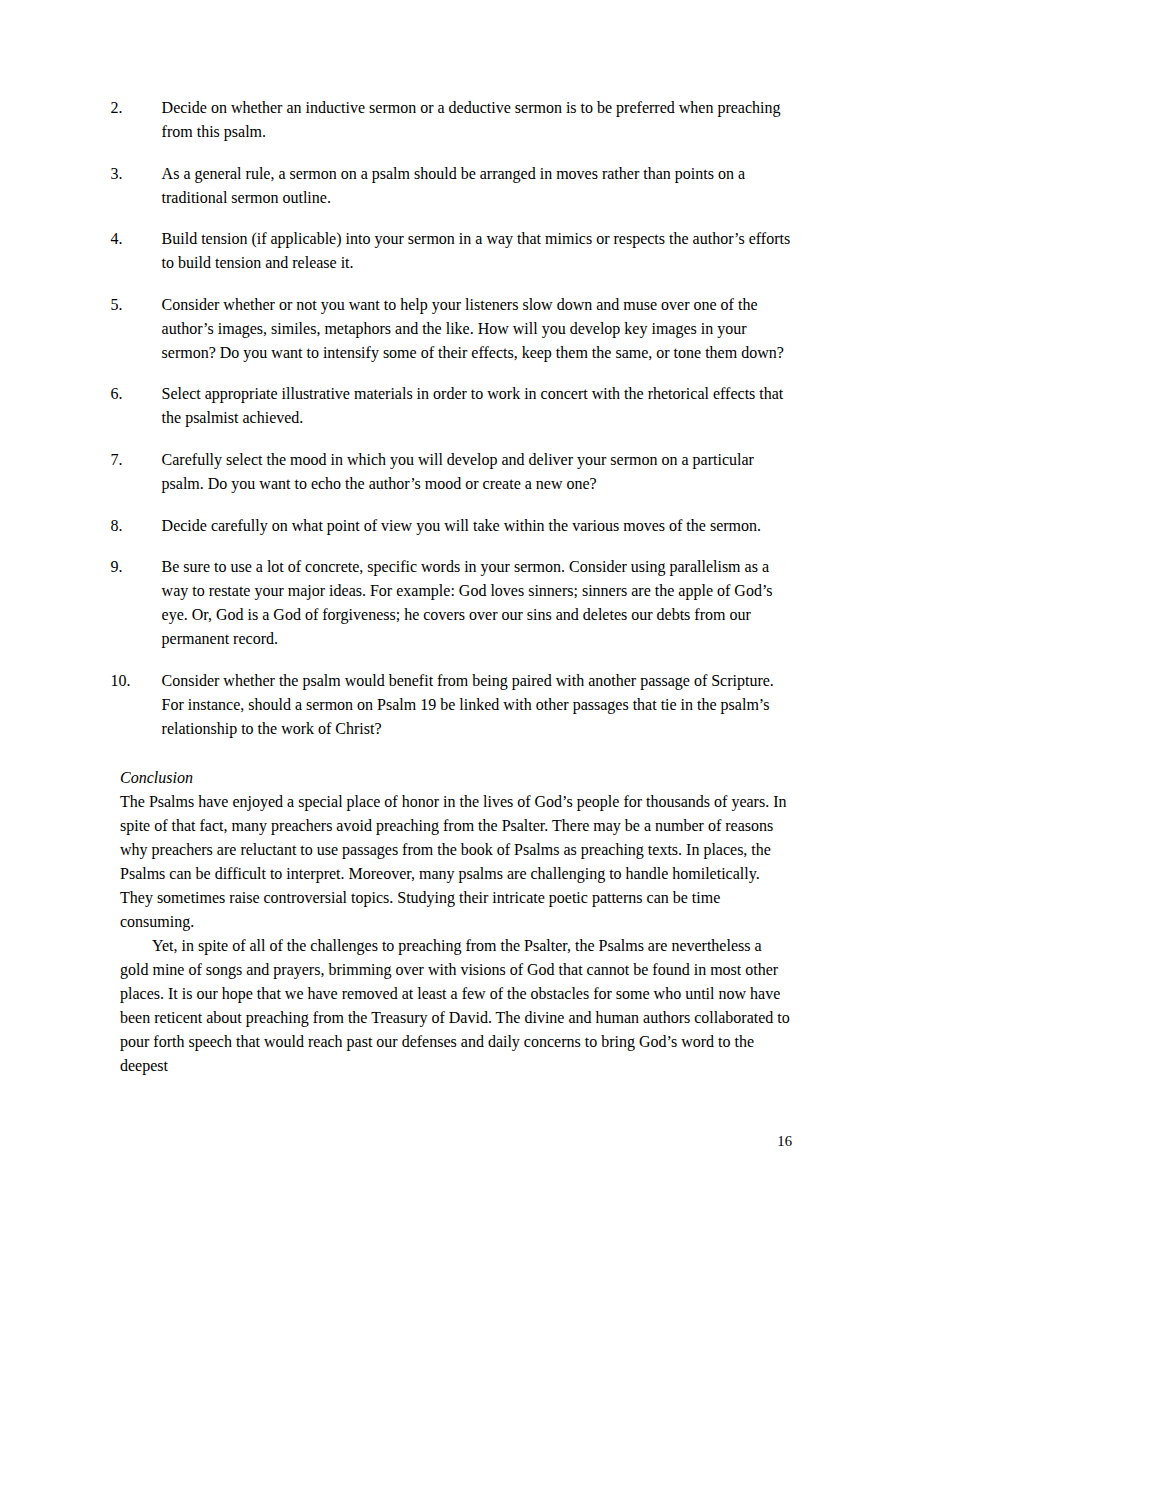2. Decide on whether an inductive sermon or a deductive sermon is to be preferred when preaching from this psalm.
3. As a general rule, a sermon on a psalm should be arranged in moves rather than points on a traditional sermon outline.
4. Build tension (if applicable) into your sermon in a way that mimics or respects the author’s efforts to build tension and release it.
5. Consider whether or not you want to help your listeners slow down and muse over one of the author’s images, similes, metaphors and the like. How will you develop key images in your sermon? Do you want to intensify some of their effects, keep them the same, or tone them down?
6. Select appropriate illustrative materials in order to work in concert with the rhetorical effects that the psalmist achieved.
7. Carefully select the mood in which you will develop and deliver your sermon on a particular psalm. Do you want to echo the author’s mood or create a new one?
8. Decide carefully on what point of view you will take within the various moves of the sermon.
9. Be sure to use a lot of concrete, specific words in your sermon. Consider using parallelism as a way to restate your major ideas. For example: God loves sinners; sinners are the apple of God’s eye. Or, God is a God of forgiveness; he covers over our sins and deletes our debts from our permanent record.
10. Consider whether the psalm would benefit from being paired with another passage of Scripture. For instance, should a sermon on Psalm 19 be linked with other passages that tie in the psalm’s relationship to the work of Christ?
Conclusion
The Psalms have enjoyed a special place of honor in the lives of God’s people for thousands of years. In spite of that fact, many preachers avoid preaching from the Psalter. There may be a number of reasons why preachers are reluctant to use passages from the book of Psalms as preaching texts. In places, the Psalms can be difficult to interpret. Moreover, many psalms are challenging to handle homiletically. They sometimes raise controversial topics. Studying their intricate poetic patterns can be time consuming.
Yet, in spite of all of the challenges to preaching from the Psalter, the Psalms are nevertheless a gold mine of songs and prayers, brimming over with visions of God that cannot be found in most other places. It is our hope that we have removed at least a few of the obstacles for some who until now have been reticent about preaching from the Treasury of David. The divine and human authors collaborated to pour forth speech that would reach past our defenses and daily concerns to bring God’s word to the deepest
16